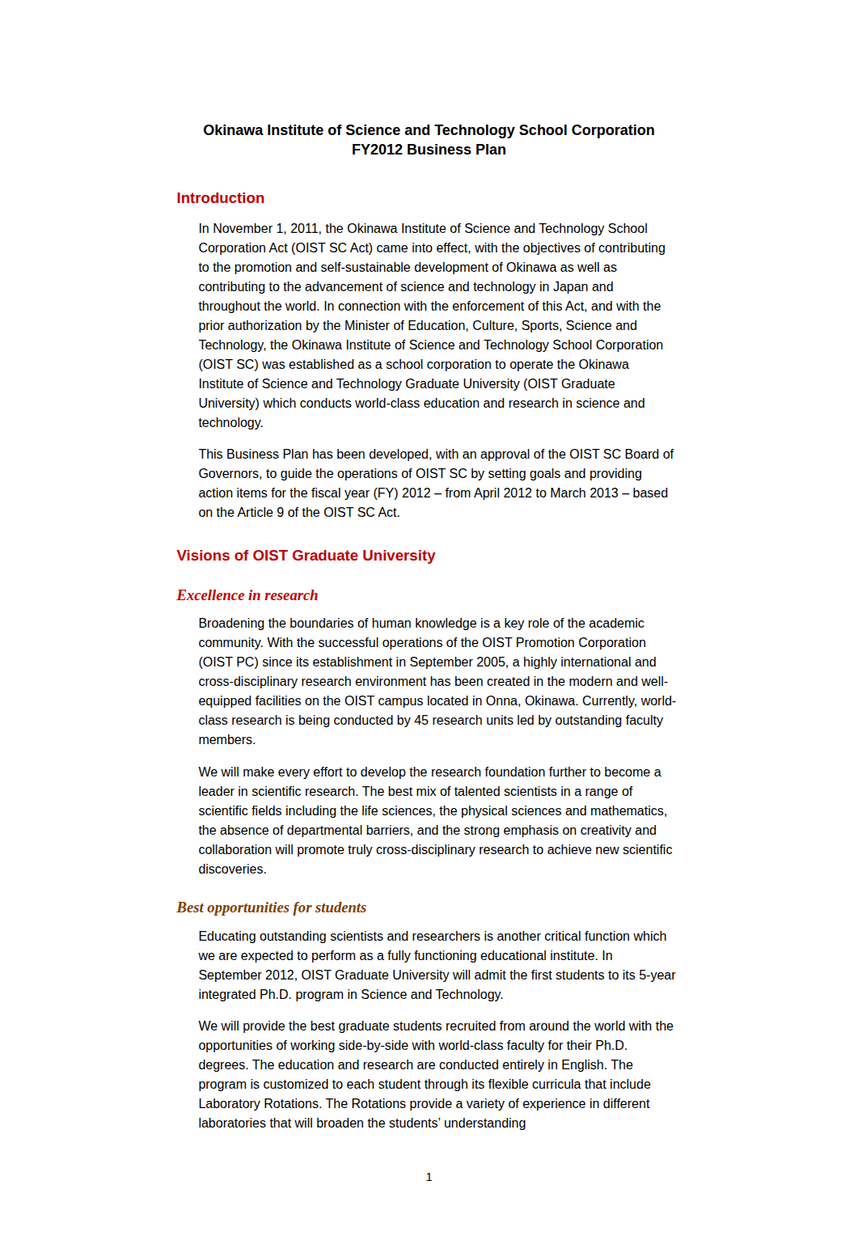Okinawa Institute of Science and Technology School Corporation
FY2012 Business Plan
Introduction
In November 1, 2011, the Okinawa Institute of Science and Technology School Corporation Act (OIST SC Act) came into effect, with the objectives of contributing to the promotion and self-sustainable development of Okinawa as well as contributing to the advancement of science and technology in Japan and throughout the world. In connection with the enforcement of this Act, and with the prior authorization by the Minister of Education, Culture, Sports, Science and Technology, the Okinawa Institute of Science and Technology School Corporation (OIST SC) was established as a school corporation to operate the Okinawa Institute of Science and Technology Graduate University (OIST Graduate University) which conducts world-class education and research in science and technology.
This Business Plan has been developed, with an approval of the OIST SC Board of Governors, to guide the operations of OIST SC by setting goals and providing action items for the fiscal year (FY) 2012 – from April 2012 to March 2013 – based on the Article 9 of the OIST SC Act.
Visions of OIST Graduate University
Excellence in research
Broadening the boundaries of human knowledge is a key role of the academic community. With the successful operations of the OIST Promotion Corporation (OIST PC) since its establishment in September 2005, a highly international and cross-disciplinary research environment has been created in the modern and well-equipped facilities on the OIST campus located in Onna, Okinawa. Currently, world-class research is being conducted by 45 research units led by outstanding faculty members.
We will make every effort to develop the research foundation further to become a leader in scientific research. The best mix of talented scientists in a range of scientific fields including the life sciences, the physical sciences and mathematics, the absence of departmental barriers, and the strong emphasis on creativity and collaboration will promote truly cross-disciplinary research to achieve new scientific discoveries.
Best opportunities for students
Educating outstanding scientists and researchers is another critical function which we are expected to perform as a fully functioning educational institute. In September 2012, OIST Graduate University will admit the first students to its 5-year integrated Ph.D. program in Science and Technology.
We will provide the best graduate students recruited from around the world with the opportunities of working side-by-side with world-class faculty for their Ph.D. degrees. The education and research are conducted entirely in English. The program is customized to each student through its flexible curricula that include Laboratory Rotations. The Rotations provide a variety of experience in different laboratories that will broaden the students’ understanding
1